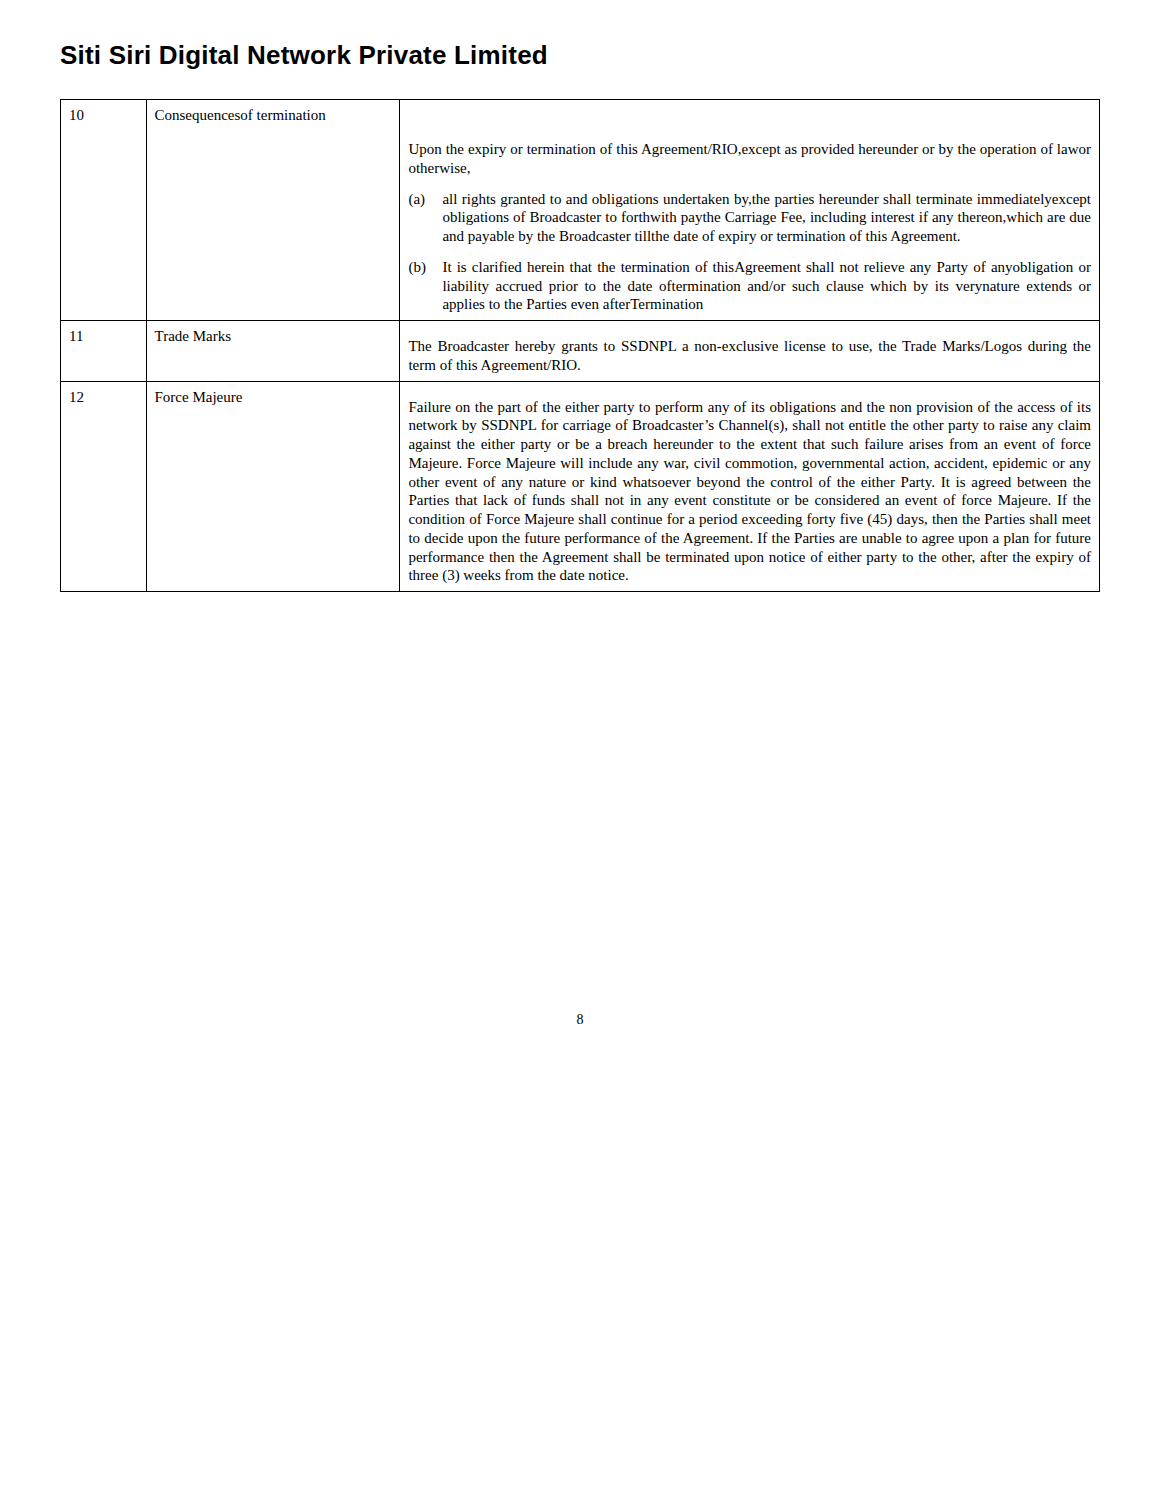Siti Siri Digital Network Private Limited
| 10 | Consequencesof termination | Upon the expiry or termination of this Agreement/RIO,except as provided hereunder or by the operation of lawor otherwise, (a) all rights granted to and obligations undertaken by,the parties hereunder shall terminate immediatelyexcept obligations of Broadcaster to forthwith paythe Carriage Fee, including interest if any thereon,which are due and payable by the Broadcaster tillthe date of expiry or termination of this Agreement. (b) It is clarified herein that the termination of thisAgreement shall not relieve any Party of anyobligation or liability accrued prior to the date oftermination and/or such clause which by its verynature extends or applies to the Parties even afterTermination |
| 11 | Trade Marks | The Broadcaster hereby grants to SSDNPL a non-exclusive license to use, the Trade Marks/Logos during the term of this Agreement/RIO. |
| 12 | Force Majeure | Failure on the part of the either party to perform any of its obligations and the non provision of the access of its network by SSDNPL for carriage of Broadcaster’s Channel(s), shall not entitle the other party to raise any claim against the either party or be a breach hereunder to the extent that such failure arises from an event of force Majeure. Force Majeure will include any war, civil commotion, governmental action, accident, epidemic or any other event of any nature or kind whatsoever beyond the control of the either Party. It is agreed between the Parties that lack of funds shall not in any event constitute or be considered an event of force Majeure. If the condition of Force Majeure shall continue for a period exceeding forty five (45) days, then the Parties shall meet to decide upon the future performance of the Agreement. If the Parties are unable to agree upon a plan for future performance then the Agreement shall be terminated upon notice of either party to the other, after the expiry of three (3) weeks from the date notice. |
8